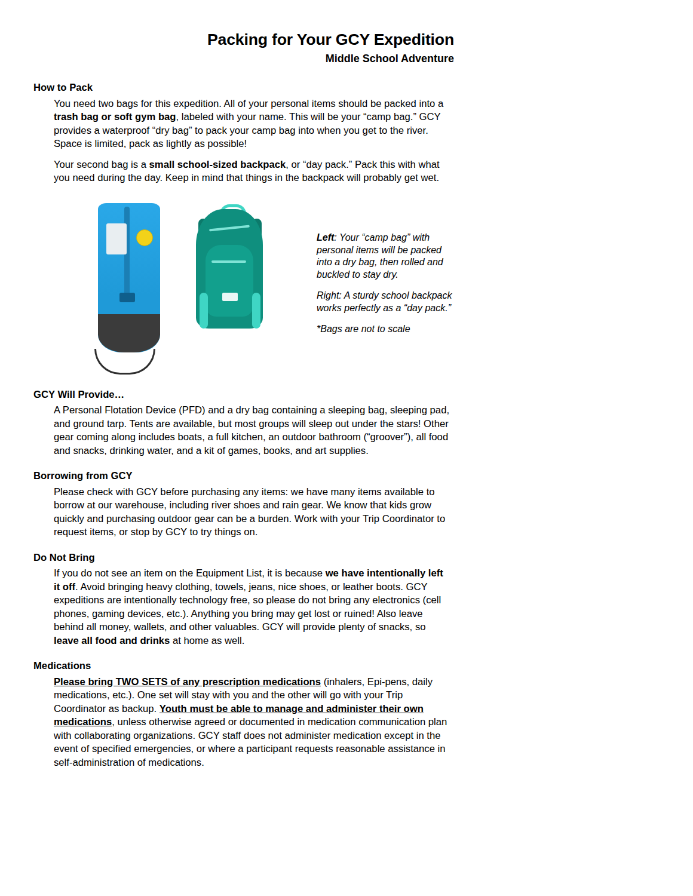Packing for Your GCY Expedition
Middle School Adventure
How to Pack
You need two bags for this expedition. All of your personal items should be packed into a trash bag or soft gym bag, labeled with your name. This will be your “camp bag.” GCY provides a waterproof “dry bag” to pack your camp bag into when you get to the river. Space is limited, pack as lightly as possible!
Your second bag is a small school-sized backpack, or “day pack.” Pack this with what you need during the day. Keep in mind that things in the backpack will probably get wet.
Left: Your “camp bag” with personal items will be packed into a dry bag, then rolled and buckled to stay dry.
Right: A sturdy school backpack works perfectly as a “day pack.”
*Bags are not to scale
GCY Will Provide…
A Personal Flotation Device (PFD) and a dry bag containing a sleeping bag, sleeping pad, and ground tarp. Tents are available, but most groups will sleep out under the stars! Other gear coming along includes boats, a full kitchen, an outdoor bathroom (“groover”), all food and snacks, drinking water, and a kit of games, books, and art supplies.
Borrowing from GCY
Please check with GCY before purchasing any items: we have many items available to borrow at our warehouse, including river shoes and rain gear. We know that kids grow quickly and purchasing outdoor gear can be a burden. Work with your Trip Coordinator to request items, or stop by GCY to try things on.
Do Not Bring
If you do not see an item on the Equipment List, it is because we have intentionally left it off. Avoid bringing heavy clothing, towels, jeans, nice shoes, or leather boots. GCY expeditions are intentionally technology free, so please do not bring any electronics (cell phones, gaming devices, etc.). Anything you bring may get lost or ruined! Also leave behind all money, wallets, and other valuables. GCY will provide plenty of snacks, so leave all food and drinks at home as well.
Medications
Please bring TWO SETS of any prescription medications (inhalers, Epi-pens, daily medications, etc.). One set will stay with you and the other will go with your Trip Coordinator as backup. Youth must be able to manage and administer their own medications, unless otherwise agreed or documented in medication communication plan with collaborating organizations. GCY staff does not administer medication except in the event of specified emergencies, or where a participant requests reasonable assistance in self-administration of medications.